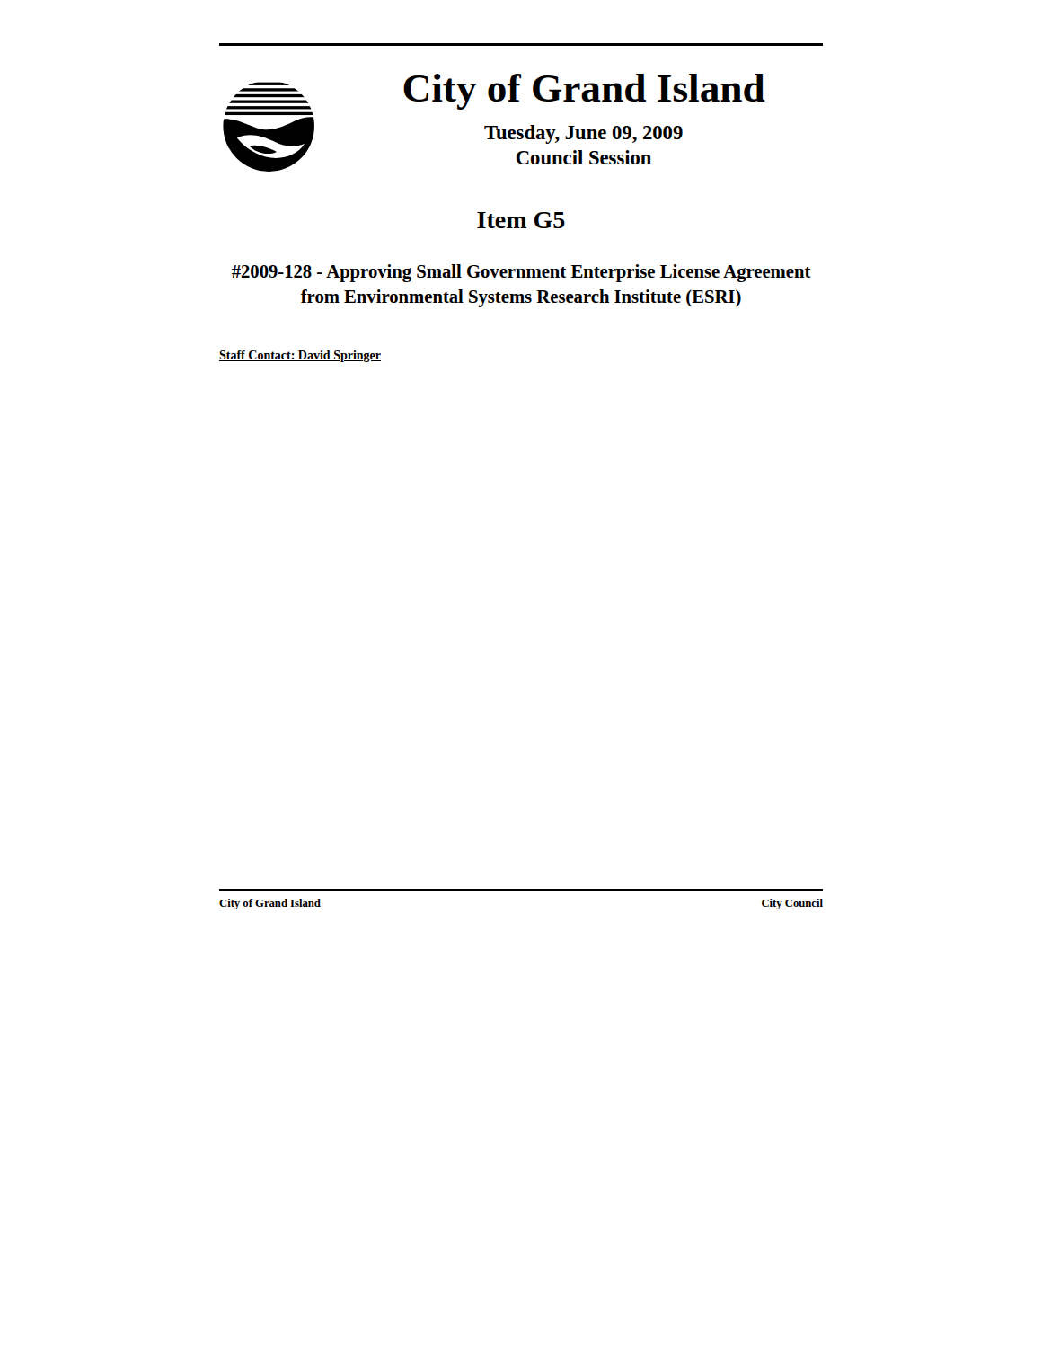City of Grand Island
Tuesday, June 09, 2009
Council Session
Item G5
#2009-128 - Approving Small Government Enterprise License Agreement from Environmental Systems Research Institute (ESRI)
Staff Contact: David Springer
City of Grand Island City Council